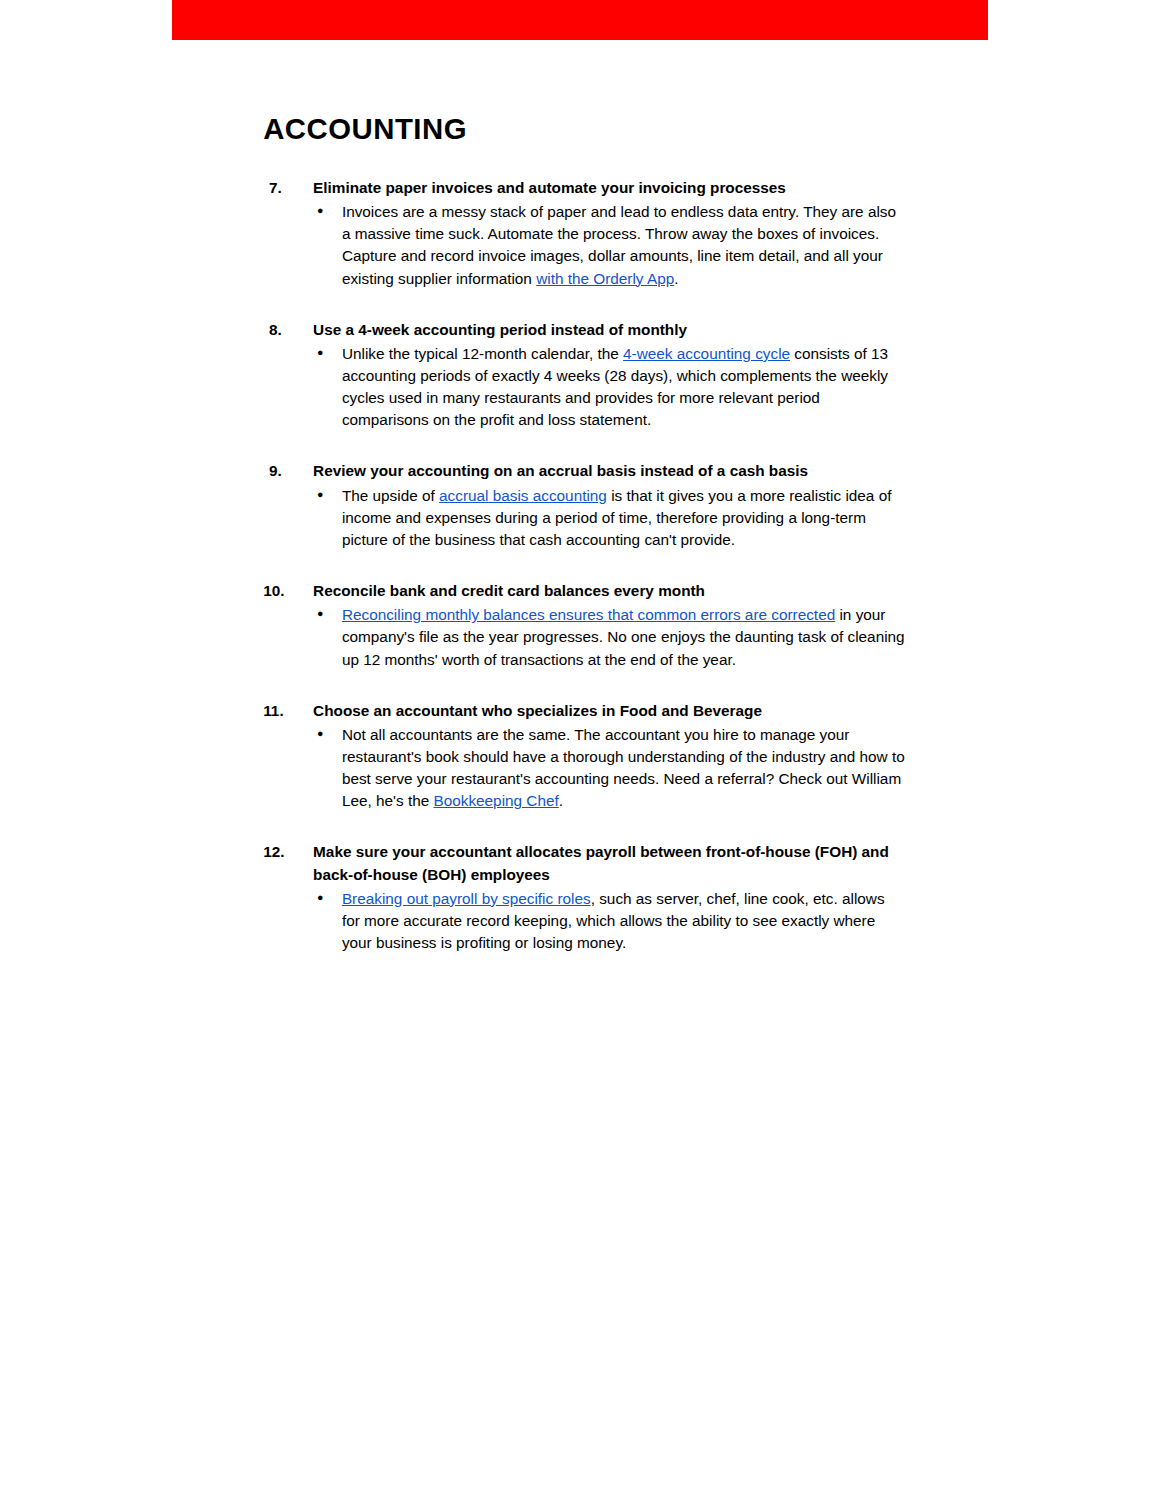ACCOUNTING
Eliminate paper invoices and automate your invoicing processes
Invoices are a messy stack of paper and lead to endless data entry. They are also a massive time suck. Automate the process. Throw away the boxes of invoices. Capture and record invoice images, dollar amounts, line item detail, and all your existing supplier information with the Orderly App.
Use a 4-week accounting period instead of monthly
Unlike the typical 12-month calendar, the 4-week accounting cycle consists of 13 accounting periods of exactly 4 weeks (28 days), which complements the weekly cycles used in many restaurants and provides for more relevant period comparisons on the profit and loss statement.
Review your accounting on an accrual basis instead of a cash basis
The upside of accrual basis accounting is that it gives you a more realistic idea of income and expenses during a period of time, therefore providing a long-term picture of the business that cash accounting can't provide.
Reconcile bank and credit card balances every month
Reconciling monthly balances ensures that common errors are corrected in your company's file as the year progresses. No one enjoys the daunting task of cleaning up 12 months' worth of transactions at the end of the year.
Choose an accountant who specializes in Food and Beverage
Not all accountants are the same. The accountant you hire to manage your restaurant's book should have a thorough understanding of the industry and how to best serve your restaurant's accounting needs. Need a referral? Check out William Lee, he's the Bookkeeping Chef.
Make sure your accountant allocates payroll between front-of-house (FOH) and back-of-house (BOH) employees
Breaking out payroll by specific roles, such as server, chef, line cook, etc. allows for more accurate record keeping, which allows the ability to see exactly where your business is profiting or losing money.